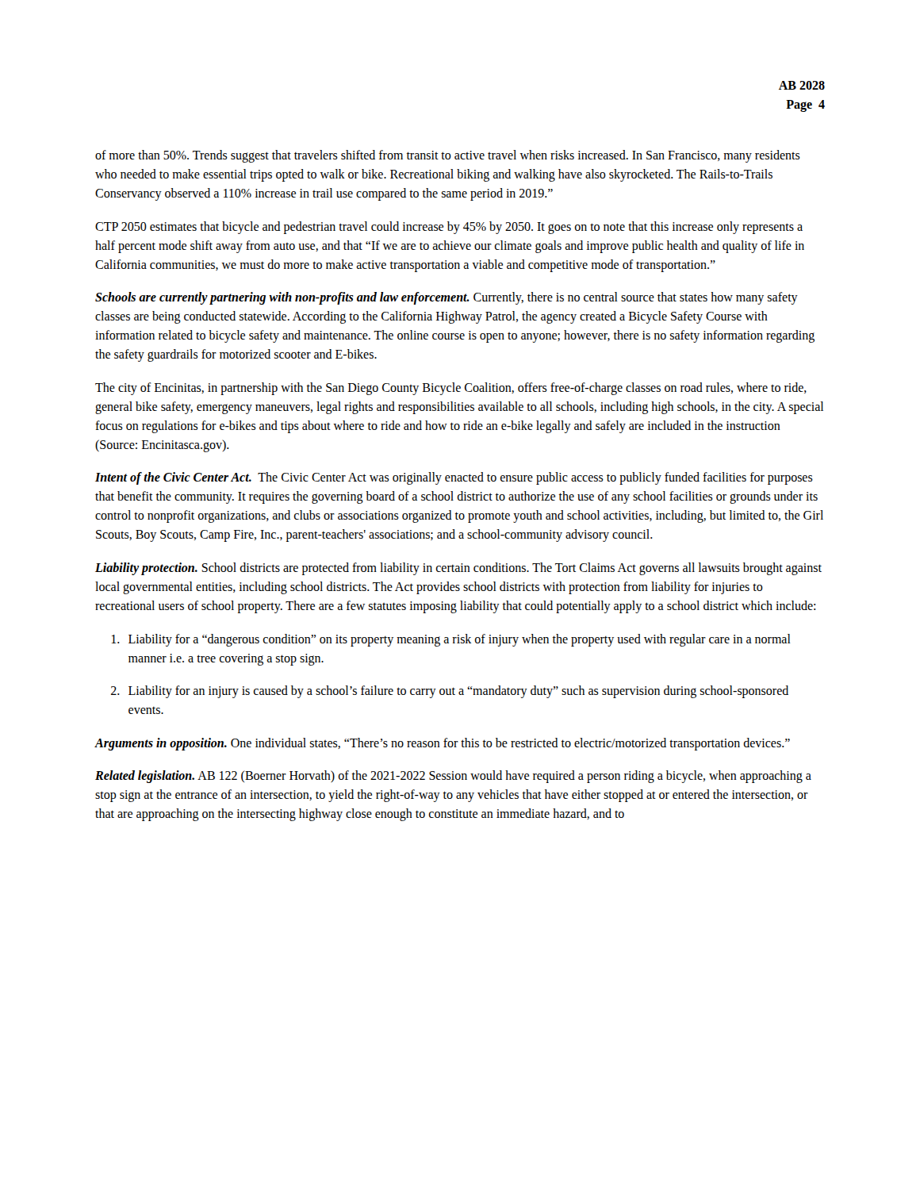AB 2028 Page 4
of more than 50%. Trends suggest that travelers shifted from transit to active travel when risks increased. In San Francisco, many residents who needed to make essential trips opted to walk or bike. Recreational biking and walking have also skyrocketed. The Rails-to-Trails Conservancy observed a 110% increase in trail use compared to the same period in 2019.”
CTP 2050 estimates that bicycle and pedestrian travel could increase by 45% by 2050. It goes on to note that this increase only represents a half percent mode shift away from auto use, and that “If we are to achieve our climate goals and improve public health and quality of life in California communities, we must do more to make active transportation a viable and competitive mode of transportation.”
Schools are currently partnering with non-profits and law enforcement. Currently, there is no central source that states how many safety classes are being conducted statewide. According to the California Highway Patrol, the agency created a Bicycle Safety Course with information related to bicycle safety and maintenance. The online course is open to anyone; however, there is no safety information regarding the safety guardrails for motorized scooter and E-bikes.
The city of Encinitas, in partnership with the San Diego County Bicycle Coalition, offers free-of-charge classes on road rules, where to ride, general bike safety, emergency maneuvers, legal rights and responsibilities available to all schools, including high schools, in the city. A special focus on regulations for e-bikes and tips about where to ride and how to ride an e-bike legally and safely are included in the instruction (Source: Encinitasca.gov).
Intent of the Civic Center Act. The Civic Center Act was originally enacted to ensure public access to publicly funded facilities for purposes that benefit the community. It requires the governing board of a school district to authorize the use of any school facilities or grounds under its control to nonprofit organizations, and clubs or associations organized to promote youth and school activities, including, but limited to, the Girl Scouts, Boy Scouts, Camp Fire, Inc., parent-teachers' associations; and a school-community advisory council.
Liability protection. School districts are protected from liability in certain conditions. The Tort Claims Act governs all lawsuits brought against local governmental entities, including school districts. The Act provides school districts with protection from liability for injuries to recreational users of school property. There are a few statutes imposing liability that could potentially apply to a school district which include:
Liability for a “dangerous condition” on its property meaning a risk of injury when the property used with regular care in a normal manner i.e. a tree covering a stop sign.
Liability for an injury is caused by a school’s failure to carry out a “mandatory duty” such as supervision during school-sponsored events.
Arguments in opposition. One individual states, “There’s no reason for this to be restricted to electric/motorized transportation devices.”
Related legislation. AB 122 (Boerner Horvath) of the 2021-2022 Session would have required a person riding a bicycle, when approaching a stop sign at the entrance of an intersection, to yield the right-of-way to any vehicles that have either stopped at or entered the intersection, or that are approaching on the intersecting highway close enough to constitute an immediate hazard, and to